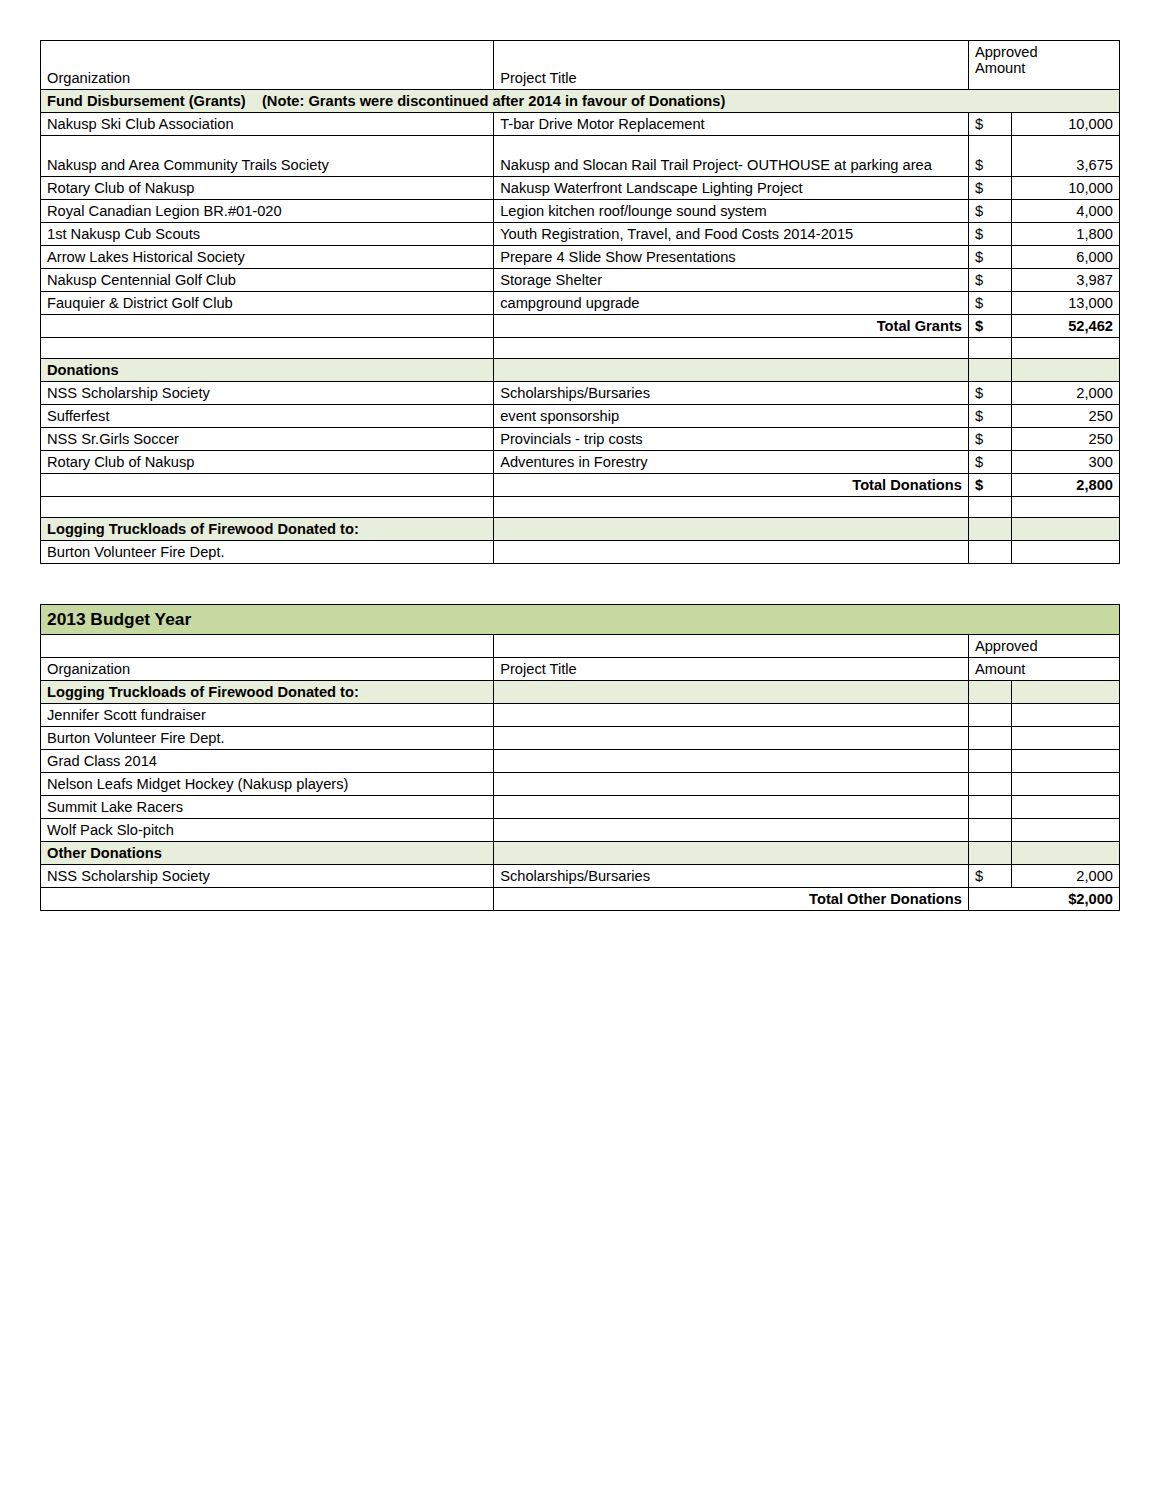| Organization | Project Title | Approved Amount |
| Fund Disbursement (Grants) (Note: Grants were discontinued after 2014 in favour of Donations) |
| Nakusp Ski Club Association | T-bar Drive Motor Replacement | $ | 10,000 |
| Nakusp and Area Community Trails Society | Nakusp and Slocan Rail Trail Project- OUTHOUSE at parking area | $ | 3,675 |
| Rotary Club of Nakusp | Nakusp Waterfront Landscape Lighting Project | $ | 10,000 |
| Royal Canadian Legion BR.#01-020 | Legion kitchen roof/lounge sound system | $ | 4,000 |
| 1st Nakusp Cub Scouts | Youth Registration, Travel, and Food Costs 2014-2015 | $ | 1,800 |
| Arrow Lakes Historical Society | Prepare 4 Slide Show Presentations | $ | 6,000 |
| Nakusp Centennial Golf Club | Storage Shelter | $ | 3,987 |
| Fauquier & District Golf Club | campground upgrade | $ | 13,000 |
| | Total Grants | $ | 52,462 |
| Donations | | | |
| NSS Scholarship Society | Scholarships/Bursaries | $ | 2,000 |
| Sufferfest | event sponsorship | $ | 250 |
| NSS Sr.Girls Soccer | Provincials - trip costs | $ | 250 |
| Rotary Club of Nakusp | Adventures in Forestry | $ | 300 |
| | Total Donations | $ | 2,800 |
| Logging Truckloads of Firewood Donated to: | | | |
| Burton Volunteer Fire Dept. | | | |
| 2013 Budget Year |
| | | Approved |
| Organization | Project Title | Amount |
| Logging Truckloads of Firewood Donated to: | | | |
| Jennifer Scott fundraiser | | | |
| Burton Volunteer Fire Dept. | | | |
| Grad Class 2014 | | | |
| Nelson Leafs Midget Hockey (Nakusp players) | | | |
| Summit Lake Racers | | | |
| Wolf Pack Slo-pitch | | | |
| Other Donations | | | |
| NSS Scholarship Society | Scholarships/Bursaries | $ | 2,000 |
| | Total Other Donations | $2,000 |